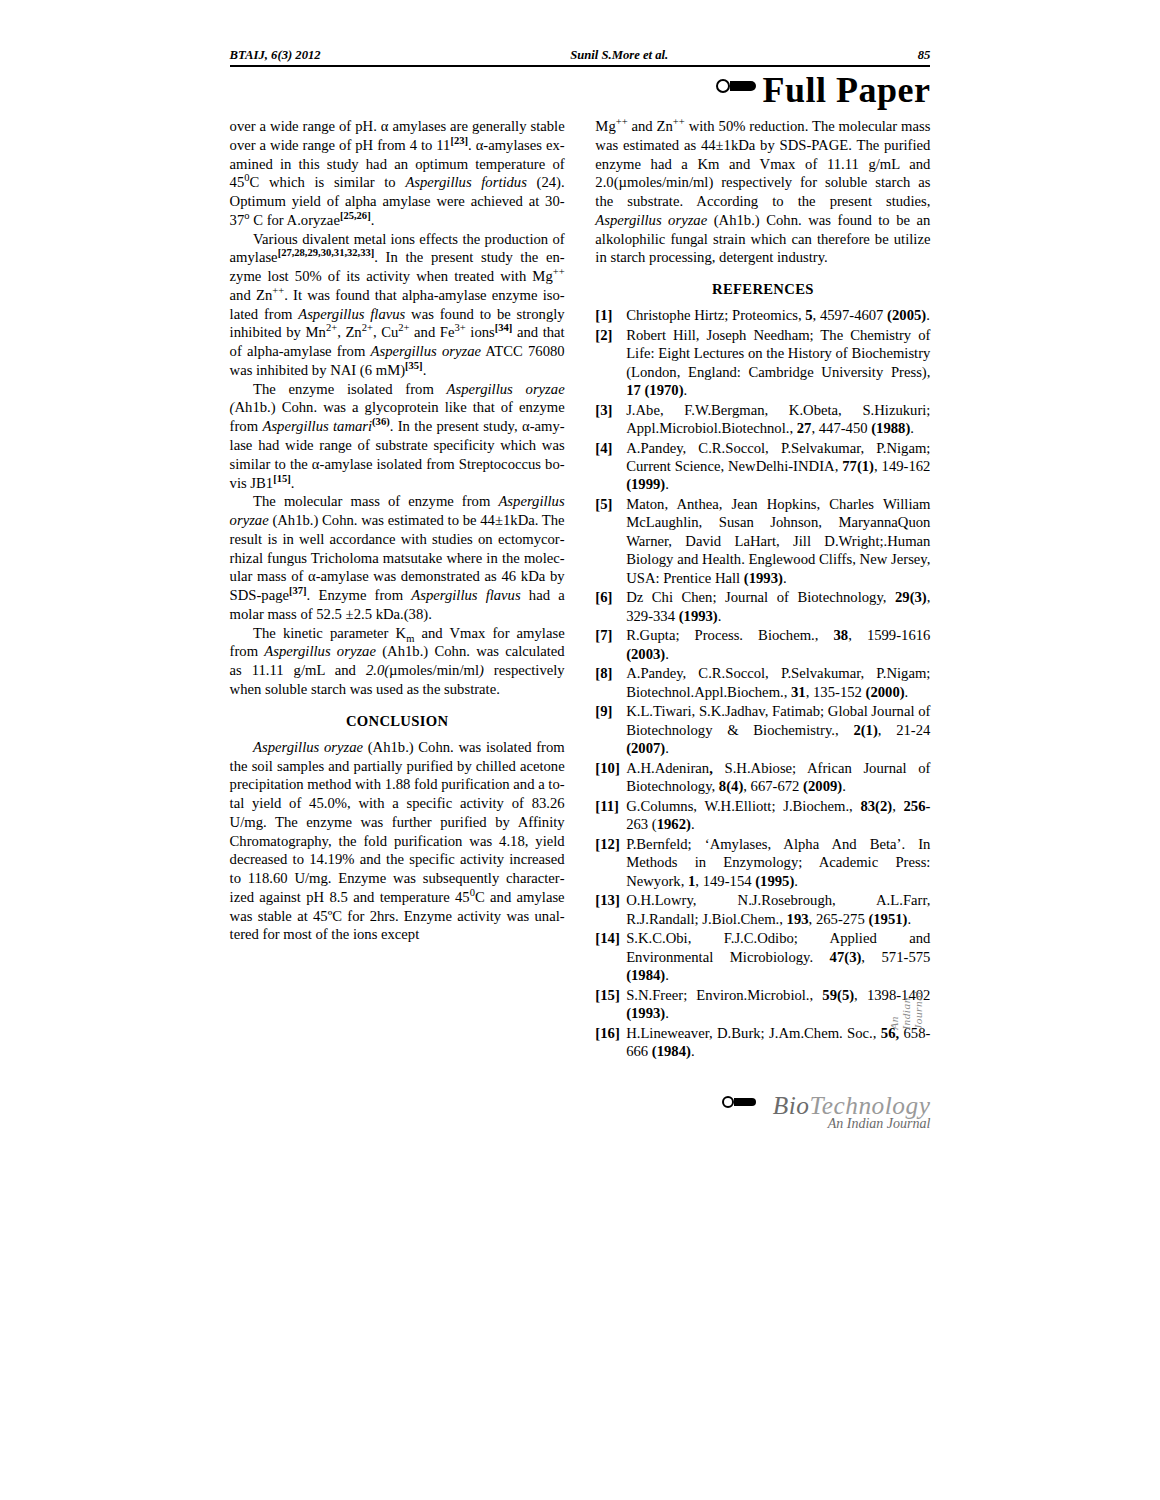BTAIJ, 6(3) 2012
Sunil S.More et al.
85
Full Paper
over a wide range of pH. α amylases are generally stable over a wide range of pH from 4 to 11[23]. α-amylases examined in this study had an optimum temperature of 450C which is similar to Aspergillus fortidus (24). Optimum yield of alpha amylase were achieved at 30-37o C for A.oryzae[25,26].
Various divalent metal ions effects the production of amylase[27,28,29,30,31,32,33]. In the present study the enzyme lost 50% of its activity when treated with Mg++ and Zn++. It was found that alpha-amylase enzyme isolated from Aspergillus flavus was found to be strongly inhibited by Mn2+, Zn2+, Cu2+ and Fe3+ ions[34] and that of alpha-amylase from Aspergillus oryzae ATCC 76080 was inhibited by NAI (6 mM)[35].
The enzyme isolated from Aspergillus oryzae (Ah1b.) Cohn. was a glycoprotein like that of enzyme from Aspergillus tamari(36). In the present study, α-amylase had wide range of substrate specificity which was similar to the α-amylase isolated from Streptococcus bovis JB1[15].
The molecular mass of enzyme from Aspergillus oryzae (Ah1b.) Cohn. was estimated to be 44±1kDa. The result is in well accordance with studies on ectomycorrhizal fungus Tricholoma matsutake where in the molecular mass of α-amylase was demonstrated as 46 kDa by SDS-page[37]. Enzyme from Aspergillus flavus had a molar mass of 52.5 ±2.5 kDa.(38).
The kinetic parameter Km and Vmax for amylase from Aspergillus oryzae (Ah1b.) Cohn. was calculated as 11.11 g/mL and 2.0(µmoles/min/ml) respectively when soluble starch was used as the substrate.
CONCLUSION
Aspergillus oryzae (Ah1b.) Cohn. was isolated from the soil samples and partially purified by chilled acetone precipitation method with 1.88 fold purification and a total yield of 45.0%, with a specific activity of 83.26 U/mg. The enzyme was further purified by Affinity Chromatography, the fold purification was 4.18, yield decreased to 14.19% and the specific activity increased to 118.60 U/mg. Enzyme was subsequently characterized against pH 8.5 and temperature 450C and amylase was stable at 45ºC for 2hrs. Enzyme activity was unaltered for most of the ions except
Mg++ and Zn++ with 50% reduction. The molecular mass was estimated as 44±1kDa by SDS-PAGE. The purified enzyme had a Km and Vmax of 11.11 g/mL and 2.0(µmoles/min/ml) respectively for soluble starch as the substrate. According to the present studies, Aspergillus oryzae (Ah1b.) Cohn. was found to be an alkolophilic fungal strain which can therefore be utilize in starch processing, detergent industry.
REFERENCES
[1] Christophe Hirtz; Proteomics, 5, 4597-4607 (2005).
[2] Robert Hill, Joseph Needham; The Chemistry of Life: Eight Lectures on the History of Biochemistry (London, England: Cambridge University Press), 17 (1970).
[3] J.Abe, F.W.Bergman, K.Obeta, S.Hizukuri; Appl.Microbiol.Biotechnol., 27, 447-450 (1988).
[4] A.Pandey, C.R.Soccol, P.Selvakumar, P.Nigam; Current Science, NewDelhi-INDIA, 77(1), 149-162 (1999).
[5] Maton, Anthea, Jean Hopkins, Charles William McLaughlin, Susan Johnson, MaryannaQuon Warner, David LaHart, Jill D.Wright;.Human Biology and Health. Englewood Cliffs, New Jersey, USA: Prentice Hall (1993).
[6] Dz Chi Chen; Journal of Biotechnology, 29(3), 329-334 (1993).
[7] R.Gupta; Process. Biochem., 38, 1599-1616 (2003).
[8] A.Pandey, C.R.Soccol, P.Selvakumar, P.Nigam; Biotechnol.Appl.Biochem., 31, 135-152 (2000).
[9] K.L.Tiwari, S.K.Jadhav, Fatimab; Global Journal of Biotechnology & Biochemistry., 2(1), 21-24 (2007).
[10] A.H.Adeniran, S.H.Abiose; African Journal of Biotechnology, 8(4), 667-672 (2009).
[11] G.Columns, W.H.Elliott; J.Biochem., 83(2), 256-263 (1962).
[12] P.Bernfeld; ‘Amylases, Alpha And Beta’. In Methods in Enzymology; Academic Press: Newyork, 1, 149-154 (1995).
[13] O.H.Lowry, N.J.Rosebrough, A.L.Farr, R.J.Randall; J.Biol.Chem., 193, 265-275 (1951).
[14] S.K.C.Obi, F.J.C.Odibo; Applied and Environmental Microbiology. 47(3), 571-575 (1984).
[15] S.N.Freer; Environ.Microbiol., 59(5), 1398-1402 (1993).
[16] H.Lineweaver, D.Burk; J.Am.Chem. Soc., 56, 658-666 (1984).
An Indian Journal
BioTechnology
An Indian Journal